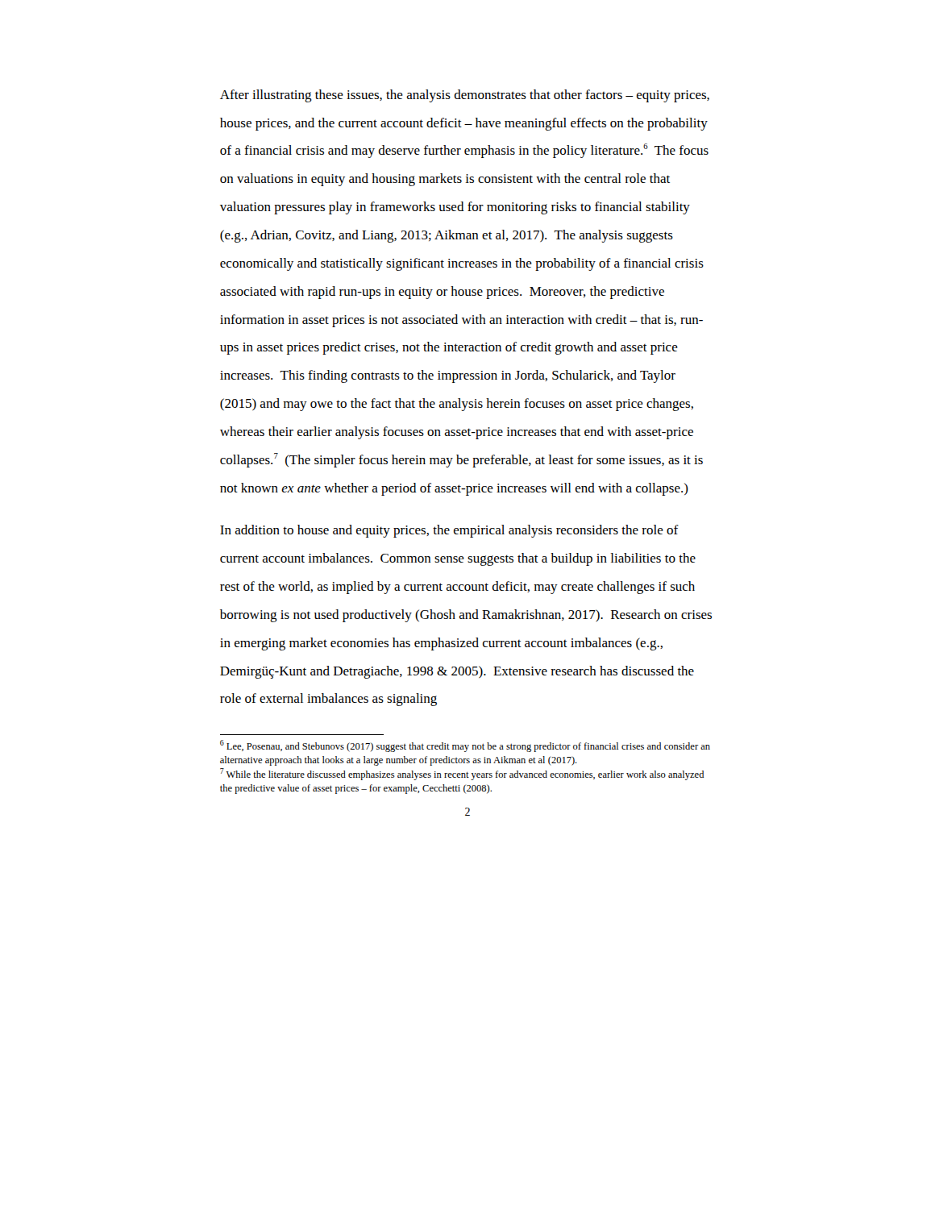After illustrating these issues, the analysis demonstrates that other factors – equity prices, house prices, and the current account deficit – have meaningful effects on the probability of a financial crisis and may deserve further emphasis in the policy literature.6 The focus on valuations in equity and housing markets is consistent with the central role that valuation pressures play in frameworks used for monitoring risks to financial stability (e.g., Adrian, Covitz, and Liang, 2013; Aikman et al, 2017). The analysis suggests economically and statistically significant increases in the probability of a financial crisis associated with rapid run-ups in equity or house prices. Moreover, the predictive information in asset prices is not associated with an interaction with credit – that is, run-ups in asset prices predict crises, not the interaction of credit growth and asset price increases. This finding contrasts to the impression in Jorda, Schularick, and Taylor (2015) and may owe to the fact that the analysis herein focuses on asset price changes, whereas their earlier analysis focuses on asset-price increases that end with asset-price collapses.7 (The simpler focus herein may be preferable, at least for some issues, as it is not known ex ante whether a period of asset-price increases will end with a collapse.)
In addition to house and equity prices, the empirical analysis reconsiders the role of current account imbalances. Common sense suggests that a buildup in liabilities to the rest of the world, as implied by a current account deficit, may create challenges if such borrowing is not used productively (Ghosh and Ramakrishnan, 2017). Research on crises in emerging market economies has emphasized current account imbalances (e.g., Demirgüç-Kunt and Detragiache, 1998 & 2005). Extensive research has discussed the role of external imbalances as signaling
6 Lee, Posenau, and Stebunovs (2017) suggest that credit may not be a strong predictor of financial crises and consider an alternative approach that looks at a large number of predictors as in Aikman et al (2017).
7 While the literature discussed emphasizes analyses in recent years for advanced economies, earlier work also analyzed the predictive value of asset prices – for example, Cecchetti (2008).
2